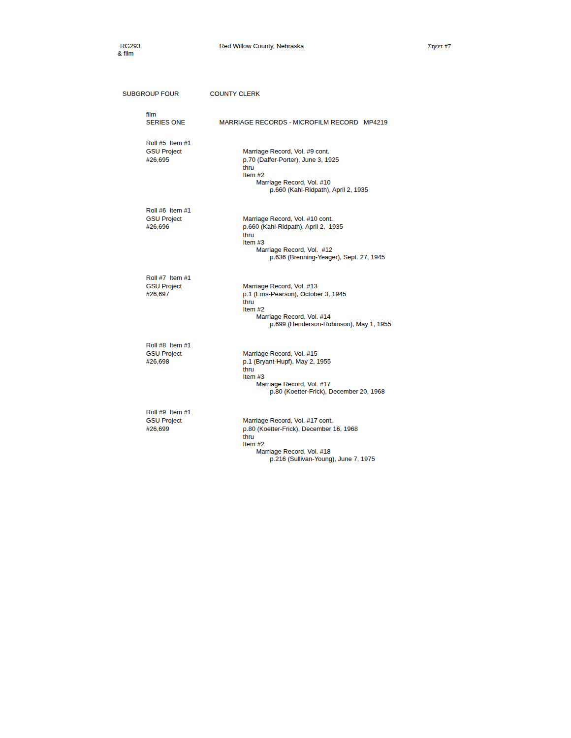RG293
& film
Red Willow County, Nebraska
Σηεετ #7
SUBGROUP FOURCOUNTY CLERK
film
SERIES ONEMARRIAGE RECORDS - MICROFILM RECORD MP4219
Roll #5 Item #1
GSU Project Marriage Record, Vol. #9 cont.
#26,695 p.70 (Daffer-Porter), June 3, 1925
thru
Item #2
Marriage Record, Vol. #10
p.660 (Kahl-Ridpath), April 2, 1935
Roll #6 Item #1
GSU Project Marriage Record, Vol. #10 cont.
#26,696 p.660 (Kahl-Ridpath), April 2, 1935
thru
Item #3
Marriage Record, Vol. #12
p.636 (Brenning-Yeager), Sept. 27, 1945
Roll #7 Item #1
GSU Project Marriage Record, Vol. #13
#26,697 p.1 (Ems-Pearson), October 3, 1945
thru
Item #2
Marriage Record, Vol. #14
p.699 (Henderson-Robinson), May 1, 1955
Roll #8 Item #1
GSU Project Marriage Record, Vol. #15
#26,698 p.1 (Bryant-Hupf), May 2, 1955
thru
Item #3
Marriage Record, Vol. #17
p.80 (Koetter-Frick), December 20, 1968
Roll #9 Item #1
GSU Project Marriage Record, Vol. #17 cont.
#26,699 p.80 (Koetter-Frick), December 16, 1968
thru
Item #2
Marriage Record, Vol. #18
p.216 (Sullivan-Young), June 7, 1975